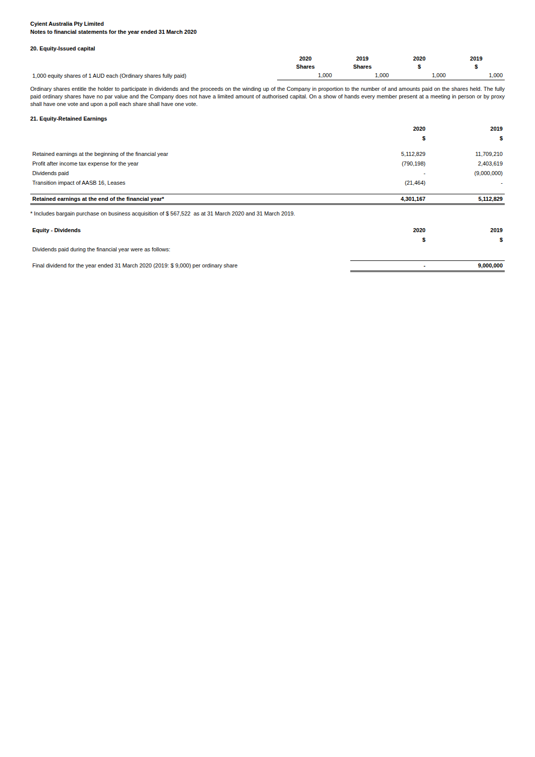Cyient Australia Pty Limited
Notes to financial statements for the year ended 31 March 2020
20. Equity-Issued capital
| | 2020 | 2019 | 2020 | 2019 |
| | Shares | Shares | $ | $ |
| 1,000 equity shares of 1 AUD each (Ordinary shares fully paid) | 1,000 | 1,000 | 1,000 | 1,000 |
Ordinary shares entitle the holder to participate in dividends and the proceeds on the winding up of the Company in proportion to the number of and amounts paid on the shares held. The fully paid ordinary shares have no par value and the Company does not have a limited amount of authorised capital. On a show of hands every member present at a meeting in person or by proxy shall have one vote and upon a poll each share shall have one vote.
21. Equity-Retained Earnings
| | 2020 | 2019 |
| | $ | $ |
| Retained earnings at the beginning of the financial year | 5,112,829 | 11,709,210 |
| Profit after income tax expense for the year | (790,198) | 2,403,619 |
| Dividends paid | - | (9,000,000) |
| Transition impact of AASB 16, Leases | (21,464) | - |
| Retained earnings at the end of the financial year* | 4,301,167 | 5,112,829 |
* Includes bargain purchase on business acquisition of $ 567,522 as at 31 March 2020 and 31 March 2019.
| Equity - Dividends | 2020 | 2019 |
| | $ | $ |
| Dividends paid during the financial year were as follows: | | |
| Final dividend for the year ended 31 March 2020 (2019: $ 9,000) per ordinary share | - | 9,000,000 |